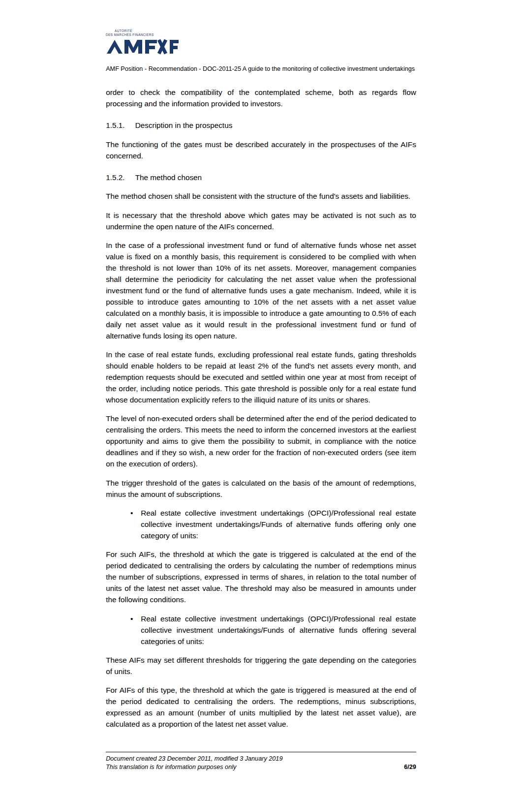AUTORITÉ DES MARCHÉS FINANCIERS
AMF Position - Recommendation - DOC-2011-25 A guide to the monitoring of collective investment undertakings
order to check the compatibility of the contemplated scheme, both as regards flow processing and the information provided to investors.
1.5.1. Description in the prospectus
The functioning of the gates must be described accurately in the prospectuses of the AIFs concerned.
1.5.2. The method chosen
The method chosen shall be consistent with the structure of the fund's assets and liabilities.
It is necessary that the threshold above which gates may be activated is not such as to undermine the open nature of the AIFs concerned.
In the case of a professional investment fund or fund of alternative funds whose net asset value is fixed on a monthly basis, this requirement is considered to be complied with when the threshold is not lower than 10% of its net assets. Moreover, management companies shall determine the periodicity for calculating the net asset value when the professional investment fund or the fund of alternative funds uses a gate mechanism. Indeed, while it is possible to introduce gates amounting to 10% of the net assets with a net asset value calculated on a monthly basis, it is impossible to introduce a gate amounting to 0.5% of each daily net asset value as it would result in the professional investment fund or fund of alternative funds losing its open nature.
In the case of real estate funds, excluding professional real estate funds, gating thresholds should enable holders to be repaid at least 2% of the fund's net assets every month, and redemption requests should be executed and settled within one year at most from receipt of the order, including notice periods. This gate threshold is possible only for a real estate fund whose documentation explicitly refers to the illiquid nature of its units or shares.
The level of non-executed orders shall be determined after the end of the period dedicated to centralising the orders. This meets the need to inform the concerned investors at the earliest opportunity and aims to give them the possibility to submit, in compliance with the notice deadlines and if they so wish, a new order for the fraction of non-executed orders (see item on the execution of orders).
The trigger threshold of the gates is calculated on the basis of the amount of redemptions, minus the amount of subscriptions.
Real estate collective investment undertakings (OPCI)/Professional real estate collective investment undertakings/Funds of alternative funds offering only one category of units:
For such AIFs, the threshold at which the gate is triggered is calculated at the end of the period dedicated to centralising the orders by calculating the number of redemptions minus the number of subscriptions, expressed in terms of shares, in relation to the total number of units of the latest net asset value. The threshold may also be measured in amounts under the following conditions.
Real estate collective investment undertakings (OPCI)/Professional real estate collective investment undertakings/Funds of alternative funds offering several categories of units:
These AIFs may set different thresholds for triggering the gate depending on the categories of units.
For AIFs of this type, the threshold at which the gate is triggered is measured at the end of the period dedicated to centralising the orders. The redemptions, minus subscriptions, expressed as an amount (number of units multiplied by the latest net asset value), are calculated as a proportion of the latest net asset value.
Document created 23 December 2011, modified 3 January 2019
This translation is for information purposes only 6/29